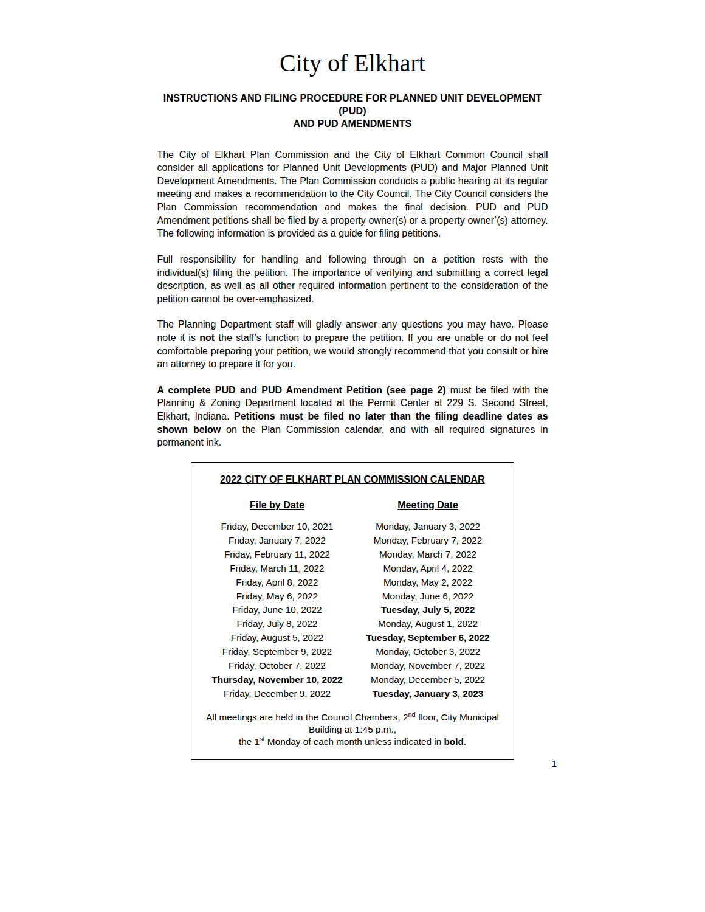City of Elkhart
INSTRUCTIONS AND FILING PROCEDURE FOR PLANNED UNIT DEVELOPMENT (PUD)
AND PUD AMENDMENTS
The City of Elkhart Plan Commission and the City of Elkhart Common Council shall consider all applications for Planned Unit Developments (PUD) and Major Planned Unit Development Amendments. The Plan Commission conducts a public hearing at its regular meeting and makes a recommendation to the City Council. The City Council considers the Plan Commission recommendation and makes the final decision. PUD and PUD Amendment petitions shall be filed by a property owner(s) or a property owner’(s) attorney. The following information is provided as a guide for filing petitions.
Full responsibility for handling and following through on a petition rests with the individual(s) filing the petition. The importance of verifying and submitting a correct legal description, as well as all other required information pertinent to the consideration of the petition cannot be over-emphasized.
The Planning Department staff will gladly answer any questions you may have. Please note it is not the staff’s function to prepare the petition. If you are unable or do not feel comfortable preparing your petition, we would strongly recommend that you consult or hire an attorney to prepare it for you.
A complete PUD and PUD Amendment Petition (see page 2) must be filed with the Planning & Zoning Department located at the Permit Center at 229 S. Second Street, Elkhart, Indiana. Petitions must be filed no later than the filing deadline dates as shown below on the Plan Commission calendar, and with all required signatures in permanent ink.
2022 CITY OF ELKHART PLAN COMMISSION CALENDAR
| File by Date | Meeting Date |
| --- | --- |
| Friday, December 10, 2021 | Monday, January 3, 2022 |
| Friday, January 7, 2022 | Monday, February 7, 2022 |
| Friday, February 11, 2022 | Monday, March 7, 2022 |
| Friday, March 11, 2022 | Monday, April 4, 2022 |
| Friday, April 8, 2022 | Monday, May 2, 2022 |
| Friday, May 6, 2022 | Monday, June 6, 2022 |
| Friday, June 10, 2022 | Tuesday, July 5, 2022 |
| Friday, July 8, 2022 | Monday, August 1, 2022 |
| Friday, August 5, 2022 | Tuesday, September 6, 2022 |
| Friday, September 9, 2022 | Monday, October 3, 2022 |
| Friday, October 7, 2022 | Monday, November 7, 2022 |
| Thursday, November 10, 2022 | Monday, December 5, 2022 |
| Friday, December 9, 2022 | Tuesday, January 3, 2023 |
All meetings are held in the Council Chambers, 2nd floor, City Municipal Building at 1:45 p.m.,
the 1st Monday of each month unless indicated in bold.
1